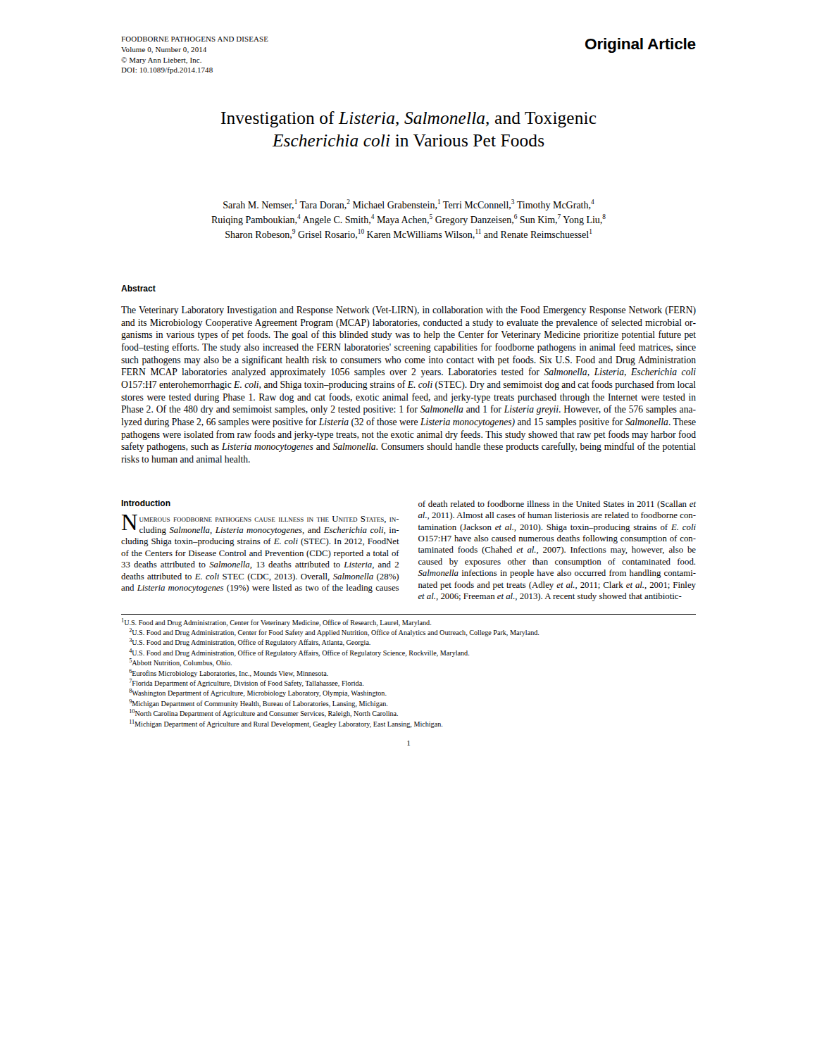FOODBORNE PATHOGENS AND DISEASE
Volume 0, Number 0, 2014
© Mary Ann Liebert, Inc.
DOI: 10.1089/fpd.2014.1748
Original Article
Investigation of Listeria, Salmonella, and Toxigenic
Escherichia coli in Various Pet Foods
Sarah M. Nemser,1 Tara Doran,2 Michael Grabenstein,1 Terri McConnell,3 Timothy McGrath,4
Ruiqing Pamboukian,4 Angele C. Smith,4 Maya Achen,5 Gregory Danzeisen,6 Sun Kim,7 Yong Liu,8
Sharon Robeson,9 Grisel Rosario,10 Karen McWilliams Wilson,11 and Renate Reimschuessel1
Abstract
The Veterinary Laboratory Investigation and Response Network (Vet-LIRN), in collaboration with the Food Emergency Response Network (FERN) and its Microbiology Cooperative Agreement Program (MCAP) laboratories, conducted a study to evaluate the prevalence of selected microbial organisms in various types of pet foods. The goal of this blinded study was to help the Center for Veterinary Medicine prioritize potential future pet food–testing efforts. The study also increased the FERN laboratories' screening capabilities for foodborne pathogens in animal feed matrices, since such pathogens may also be a significant health risk to consumers who come into contact with pet foods. Six U.S. Food and Drug Administration FERN MCAP laboratories analyzed approximately 1056 samples over 2 years. Laboratories tested for Salmonella, Listeria, Escherichia coli O157:H7 enterohemorrhagic E. coli, and Shiga toxin–producing strains of E. coli (STEC). Dry and semimoist dog and cat foods purchased from local stores were tested during Phase 1. Raw dog and cat foods, exotic animal feed, and jerky-type treats purchased through the Internet were tested in Phase 2. Of the 480 dry and semimoist samples, only 2 tested positive: 1 for Salmonella and 1 for Listeria greyii. However, of the 576 samples analyzed during Phase 2, 66 samples were positive for Listeria (32 of those were Listeria monocytogenes) and 15 samples positive for Salmonella. These pathogens were isolated from raw foods and jerky-type treats, not the exotic animal dry feeds. This study showed that raw pet foods may harbor food safety pathogens, such as Listeria monocytogenes and Salmonella. Consumers should handle these products carefully, being mindful of the potential risks to human and animal health.
Introduction
Numerous foodborne pathogens cause illness in the United States, including Salmonella, Listeria monocytogenes, and Escherichia coli, including Shiga toxin–producing strains of E. coli (STEC). In 2012, FoodNet of the Centers for Disease Control and Prevention (CDC) reported a total of 33 deaths attributed to Salmonella, 13 deaths attributed to Listeria, and 2 deaths attributed to E. coli STEC (CDC, 2013). Overall, Salmonella (28%) and Listeria monocytogenes (19%) were listed as two of the leading causes of death related to foodborne illness in the United States in 2011 (Scallan et al., 2011). Almost all cases of human listeriosis are related to foodborne contamination (Jackson et al., 2010). Shiga toxin–producing strains of E. coli O157:H7 have also caused numerous deaths following consumption of contaminated foods (Chahed et al., 2007). Infections may, however, also be caused by exposures other than consumption of contaminated food. Salmonella infections in people have also occurred from handling contaminated pet foods and pet treats (Adley et al., 2011; Clark et al., 2001; Finley et al., 2006; Freeman et al., 2013). A recent study showed that antibiotic-
1U.S. Food and Drug Administration, Center for Veterinary Medicine, Office of Research, Laurel, Maryland.
2U.S. Food and Drug Administration, Center for Food Safety and Applied Nutrition, Office of Analytics and Outreach, College Park, Maryland.
3U.S. Food and Drug Administration, Office of Regulatory Affairs, Atlanta, Georgia.
4U.S. Food and Drug Administration, Office of Regulatory Affairs, Office of Regulatory Science, Rockville, Maryland.
5Abbott Nutrition, Columbus, Ohio.
6Eurofins Microbiology Laboratories, Inc., Mounds View, Minnesota.
7Florida Department of Agriculture, Division of Food Safety, Tallahassee, Florida.
8Washington Department of Agriculture, Microbiology Laboratory, Olympia, Washington.
9Michigan Department of Community Health, Bureau of Laboratories, Lansing, Michigan.
10North Carolina Department of Agriculture and Consumer Services, Raleigh, North Carolina.
11Michigan Department of Agriculture and Rural Development, Geagley Laboratory, East Lansing, Michigan.
1